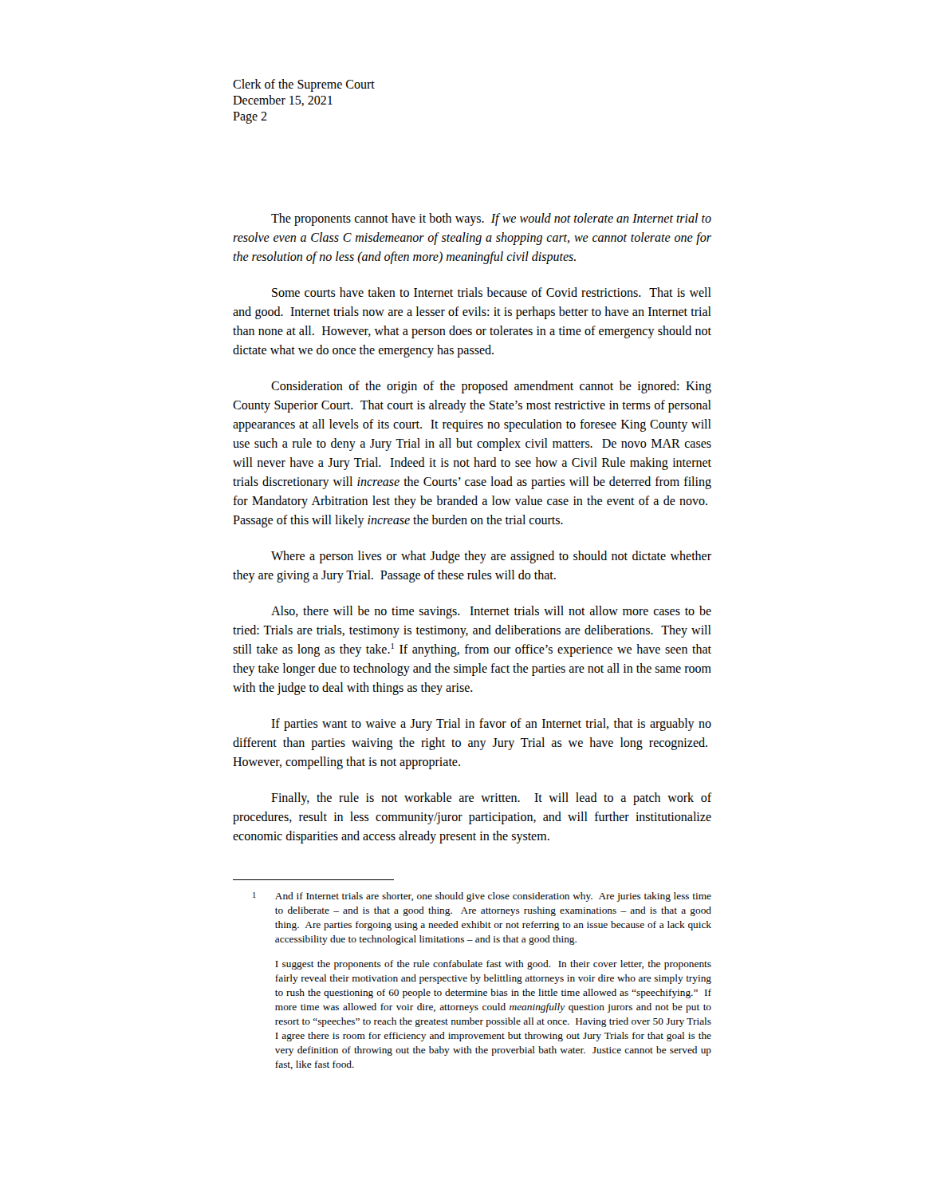Clerk of the Supreme Court
December 15, 2021
Page 2
The proponents cannot have it both ways. If we would not tolerate an Internet trial to resolve even a Class C misdemeanor of stealing a shopping cart, we cannot tolerate one for the resolution of no less (and often more) meaningful civil disputes.
Some courts have taken to Internet trials because of Covid restrictions. That is well and good. Internet trials now are a lesser of evils: it is perhaps better to have an Internet trial than none at all. However, what a person does or tolerates in a time of emergency should not dictate what we do once the emergency has passed.
Consideration of the origin of the proposed amendment cannot be ignored: King County Superior Court. That court is already the State’s most restrictive in terms of personal appearances at all levels of its court. It requires no speculation to foresee King County will use such a rule to deny a Jury Trial in all but complex civil matters. De novo MAR cases will never have a Jury Trial. Indeed it is not hard to see how a Civil Rule making internet trials discretionary will increase the Courts’ case load as parties will be deterred from filing for Mandatory Arbitration lest they be branded a low value case in the event of a de novo. Passage of this will likely increase the burden on the trial courts.
Where a person lives or what Judge they are assigned to should not dictate whether they are giving a Jury Trial. Passage of these rules will do that.
Also, there will be no time savings. Internet trials will not allow more cases to be tried: Trials are trials, testimony is testimony, and deliberations are deliberations. They will still take as long as they take.1 If anything, from our office’s experience we have seen that they take longer due to technology and the simple fact the parties are not all in the same room with the judge to deal with things as they arise.
If parties want to waive a Jury Trial in favor of an Internet trial, that is arguably no different than parties waiving the right to any Jury Trial as we have long recognized. However, compelling that is not appropriate.
Finally, the rule is not workable are written. It will lead to a patch work of procedures, result in less community/juror participation, and will further institutionalize economic disparities and access already present in the system.
1
And if Internet trials are shorter, one should give close consideration why. Are juries taking less time to deliberate – and is that a good thing. Are attorneys rushing examinations – and is that a good thing. Are parties forgoing using a needed exhibit or not referring to an issue because of a lack quick accessibility due to technological limitations – and is that a good thing.
I suggest the proponents of the rule confabulate fast with good. In their cover letter, the proponents fairly reveal their motivation and perspective by belittling attorneys in voir dire who are simply trying to rush the questioning of 60 people to determine bias in the little time allowed as “speechifying.” If more time was allowed for voir dire, attorneys could meaningfully question jurors and not be put to resort to “speeches” to reach the greatest number possible all at once. Having tried over 50 Jury Trials I agree there is room for efficiency and improvement but throwing out Jury Trials for that goal is the very definition of throwing out the baby with the proverbial bath water. Justice cannot be served up fast, like fast food.